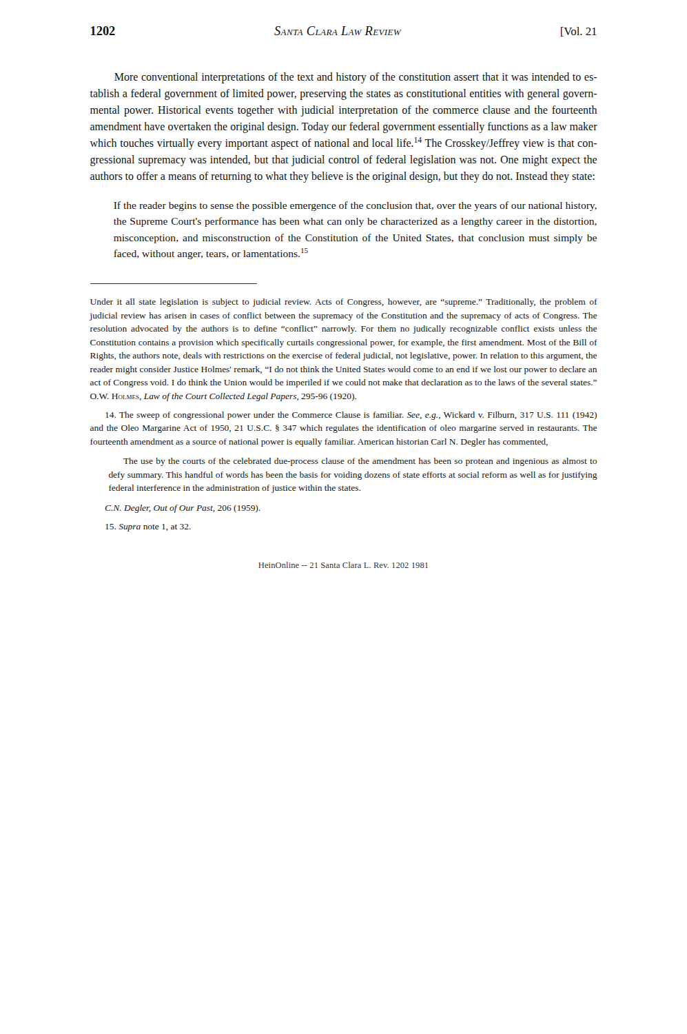1202 Santa Clara Law Review [Vol. 21
More conventional interpretations of the text and history of the constitution assert that it was intended to establish a federal government of limited power, preserving the states as constitutional entities with general governmental power. Historical events together with judicial interpretation of the commerce clause and the fourteenth amendment have overtaken the original design. Today our federal government essentially functions as a law maker which touches virtually every important aspect of national and local life.14 The Crosskey/Jeffrey view is that congressional supremacy was intended, but that judicial control of federal legislation was not. One might expect the authors to offer a means of returning to what they believe is the original design, but they do not. Instead they state:
If the reader begins to sense the possible emergence of the conclusion that, over the years of our national history, the Supreme Court's performance has been what can only be characterized as a lengthy career in the distortion, misconception, and misconstruction of the Constitution of the United States, that conclusion must simply be faced, without anger, tears, or lamentations.15
Under it all state legislation is subject to judicial review. Acts of Congress, however, are “supreme.” Traditionally, the problem of judicial review has arisen in cases of conflict between the supremacy of the Constitution and the supremacy of acts of Congress. The resolution advocated by the authors is to define “conflict” narrowly. For them no judically recognizable conflict exists unless the Constitution contains a provision which specifically curtails congressional power, for example, the first amendment. Most of the Bill of Rights, the authors note, deals with restrictions on the exercise of federal judicial, not legislative, power. In relation to this argument, the reader might consider Justice Holmes' remark, “I do not think the United States would come to an end if we lost our power to declare an act of Congress void. I do think the Union would be imperiled if we could not make that declaration as to the laws of the several states.” O.W. Holmes, Law of the Court Collected Legal Papers, 295-96 (1920).
14. The sweep of congressional power under the Commerce Clause is familiar. See, e.g., Wickard v. Filburn, 317 U.S. 111 (1942) and the Oleo Margarine Act of 1950, 21 U.S.C. § 347 which regulates the identification of oleo margarine served in restaurants. The fourteenth amendment as a source of national power is equally familiar. American historian Carl N. Degler has commented,
The use by the courts of the celebrated due-process clause of the amendment has been so protean and ingenious as almost to defy summary. This handful of words has been the basis for voiding dozens of state efforts at social reform as well as for justifying federal interference in the administration of justice within the states.
C.N. Degler, Out of Our Past, 206 (1959).
15. Supra note 1, at 32.
HeinOnline -- 21 Santa Clara L. Rev. 1202 1981